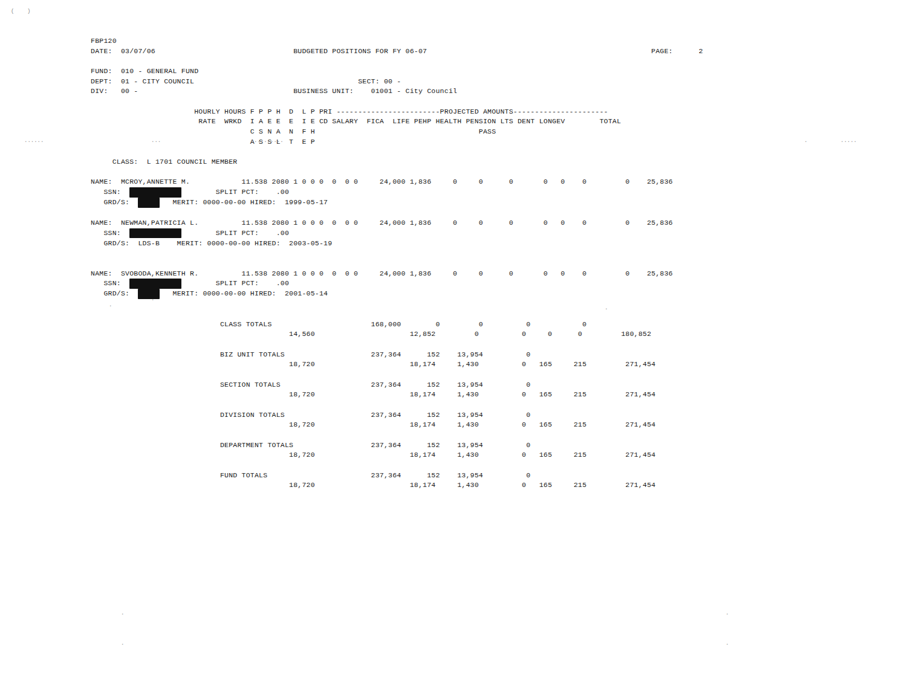( ) ...... ... ......... . ..... . . . . . . .
FBP120
DATE:  03/07/06                                BUDGETED POSITIONS FOR FY 06-07                                                    PAGE:      2

FUND:  010 - GENERAL FUND
DEPT:  01 - CITY COUNCIL                                      SECT: 00 -
DIV:   00 -                                    BUSINESS UNIT:    01001 - City Council

                        HOURLY HOURS F P P H  D  L P PRI ------------------------PROJECTED AMOUNTS----------------------
                         RATE  WRKD  I A E E  E  I E CD SALARY  FICA  LIFE PEHP HEALTH PENSION LTS DENT LONGEV        TOTAL
                                     C S N A  N  F H                                      PASS
                                     A S S L  T  E P

     CLASS:  L 1701 COUNCIL MEMBER

NAME:  MCROY,ANNETTE M.            11.538 2080 1 0 0 0  0  0 0     24,000 1,836     0     0      0       0   0    0         0    25,836
   SSN:                      SPLIT PCT:    .00
   GRD/S:          MERIT: 0000-00-00 HIRED:  1999-05-17

NAME:  NEWMAN,PATRICIA L.          11.538 2080 1 0 0 0  0  0 0     24,000 1,836     0     0      0       0   0    0         0    25,836
   SSN:                      SPLIT PCT:    .00
   GRD/S:  LDS-B    MERIT: 0000-00-00 HIRED:  2003-05-19


NAME:  SVOBODA,KENNETH R.          11.538 2080 1 0 0 0  0  0 0     24,000 1,836     0     0      0       0   0    0         0    25,836
   SSN:                      SPLIT PCT:    .00
   GRD/S:          MERIT: 0000-00-00 HIRED:  2001-05-14


                              CLASS TOTALS                       168,000        0         0          0            0
                                              14,560                      12,852         0          0     0      0         180,852

                              BIZ UNIT TOTALS                    237,364      152    13,954          0
                                              18,720                      18,174     1,430          0   165     215         271,454

                              SECTION TOTALS                     237,364      152    13,954          0
                                              18,720                      18,174     1,430          0   165     215         271,454

                              DIVISION TOTALS                    237,364      152    13,954          0
                                              18,720                      18,174     1,430          0   165     215         271,454

                              DEPARTMENT TOTALS                  237,364      152    13,954          0
                                              18,720                      18,174     1,430          0   165     215         271,454

                              FUND TOTALS                        237,364      152    13,954          0
                                              18,720                      18,174     1,430          0   165     215         271,454